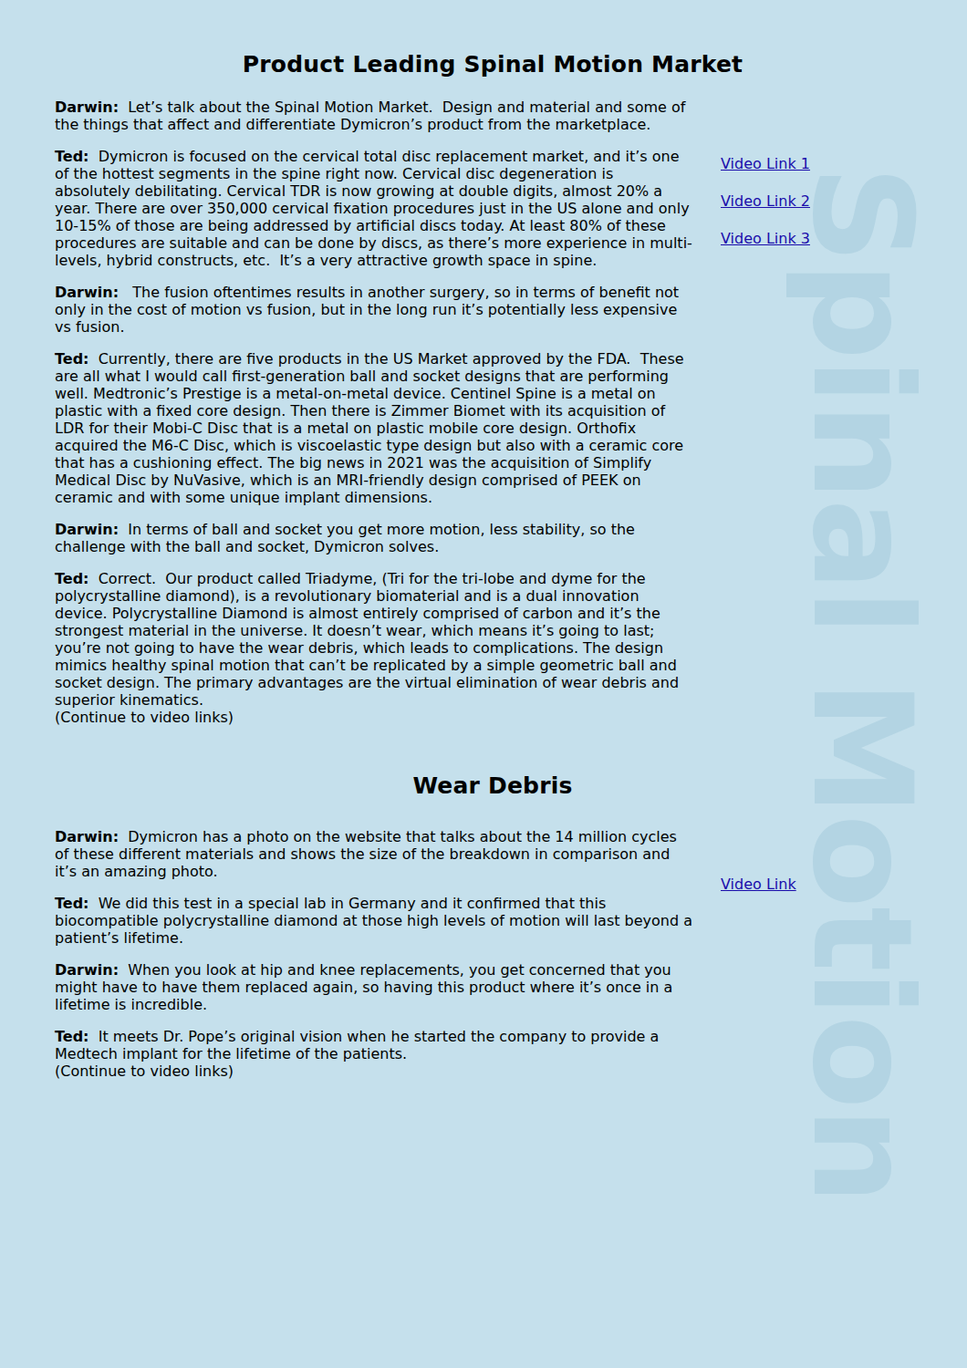Spinal Motion
Product Leading Spinal Motion Market
Darwin: Let’s talk about the Spinal Motion Market. Design and material and some of the things that affect and differentiate Dymicron’s product from the marketplace.
Ted: Dymicron is focused on the cervical total disc replacement market, and it’s one of the hottest segments in the spine right now. Cervical disc degeneration is absolutely debilitating. Cervical TDR is now growing at double digits, almost 20% a year. There are over 350,000 cervical fixation procedures just in the US alone and only 10-15% of those are being addressed by artificial discs today. At least 80% of these procedures are suitable and can be done by discs, as there’s more experience in multi-levels, hybrid constructs, etc. It’s a very attractive growth space in spine.
Darwin: The fusion oftentimes results in another surgery, so in terms of benefit not only in the cost of motion vs fusion, but in the long run it’s potentially less expensive vs fusion.
Ted: Currently, there are five products in the US Market approved by the FDA. These are all what I would call first-generation ball and socket designs that are performing well. Medtronic’s Prestige is a metal-on-metal device. Centinel Spine is a metal on plastic with a fixed core design. Then there is Zimmer Biomet with its acquisition of LDR for their Mobi-C Disc that is a metal on plastic mobile core design. Orthofix acquired the M6-C Disc, which is viscoelastic type design but also with a ceramic core that has a cushioning effect. The big news in 2021 was the acquisition of Simplify Medical Disc by NuVasive, which is an MRI-friendly design comprised of PEEK on ceramic and with some unique implant dimensions.
Darwin: In terms of ball and socket you get more motion, less stability, so the challenge with the ball and socket, Dymicron solves.
Ted: Correct. Our product called Triadyme, (Tri for the tri-lobe and dyme for the polycrystalline diamond), is a revolutionary biomaterial and is a dual innovation device. Polycrystalline Diamond is almost entirely comprised of carbon and it’s the strongest material in the universe. It doesn’t wear, which means it’s going to last; you’re not going to have the wear debris, which leads to complications. The design mimics healthy spinal motion that can’t be replicated by a simple geometric ball and socket design. The primary advantages are the virtual elimination of wear debris and superior kinematics.
(Continue to video links)
Video Link 1
Video Link 2
Video Link 3
Wear Debris
Darwin: Dymicron has a photo on the website that talks about the 14 million cycles of these different materials and shows the size of the breakdown in comparison and it’s an amazing photo.
Ted: We did this test in a special lab in Germany and it confirmed that this biocompatible polycrystalline diamond at those high levels of motion will last beyond a patient’s lifetime.
Darwin: When you look at hip and knee replacements, you get concerned that you might have to have them replaced again, so having this product where it’s once in a lifetime is incredible.
Ted: It meets Dr. Pope’s original vision when he started the company to provide a Medtech implant for the lifetime of the patients.
(Continue to video links)
Video Link